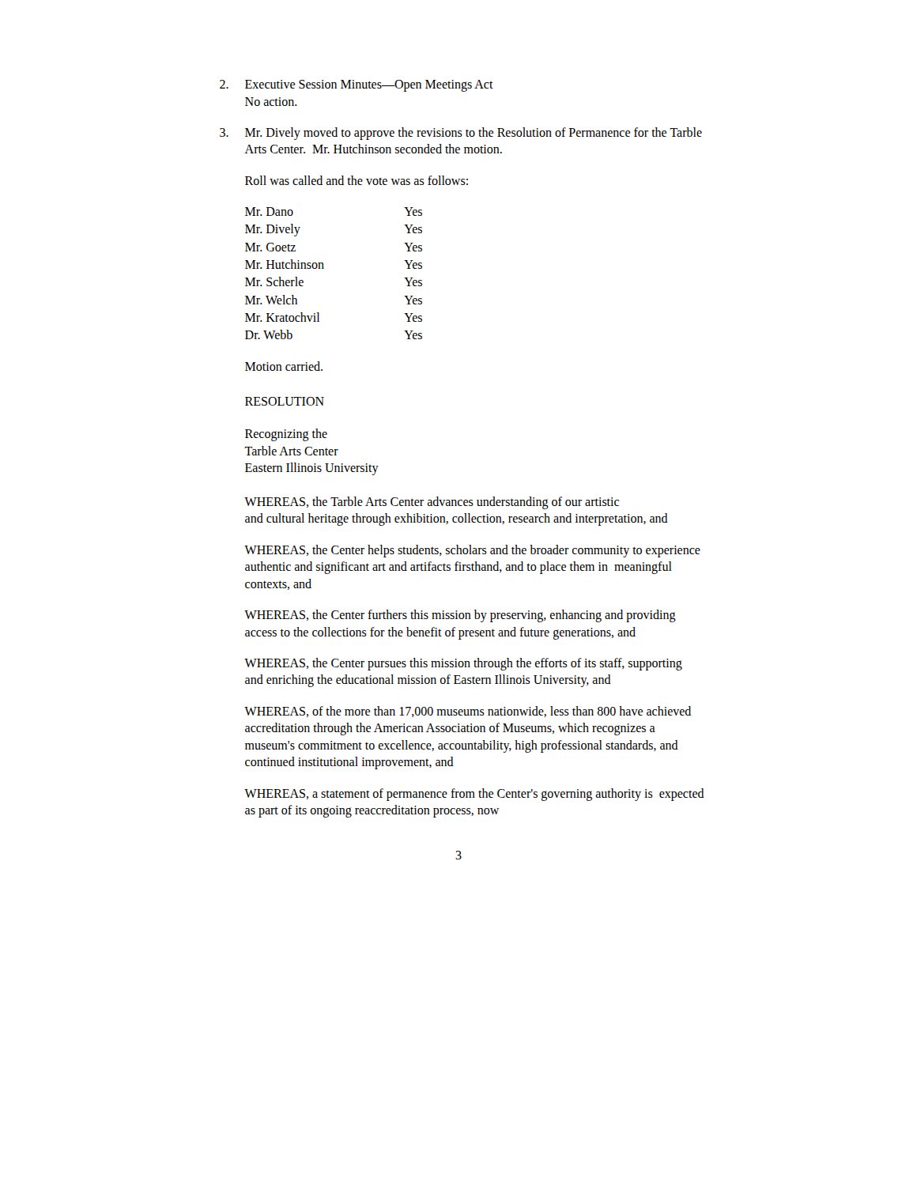2. Executive Session Minutes—Open Meetings Act
No action.
3. Mr. Dively moved to approve the revisions to the Resolution of Permanence for the Tarble Arts Center. Mr. Hutchinson seconded the motion.
Roll was called and the vote was as follows:
| Mr. Dano | Yes |
| Mr. Dively | Yes |
| Mr. Goetz | Yes |
| Mr. Hutchinson | Yes |
| Mr. Scherle | Yes |
| Mr. Welch | Yes |
| Mr. Kratochvil | Yes |
| Dr. Webb | Yes |
Motion carried.
RESOLUTION
Recognizing the
Tarble Arts Center
Eastern Illinois University
WHEREAS, the Tarble Arts Center advances understanding of our artistic
and cultural heritage through exhibition, collection, research and interpretation, and
WHEREAS, the Center helps students, scholars and the broader community to experience authentic and significant art and artifacts firsthand, and to place them in meaningful contexts, and
WHEREAS, the Center furthers this mission by preserving, enhancing and providing access to the collections for the benefit of present and future generations, and
WHEREAS, the Center pursues this mission through the efforts of its staff, supporting
and enriching the educational mission of Eastern Illinois University, and
WHEREAS, of the more than 17,000 museums nationwide, less than 800 have achieved accreditation through the American Association of Museums, which recognizes a museum's commitment to excellence, accountability, high professional standards, and continued institutional improvement, and
WHEREAS, a statement of permanence from the Center's governing authority is expected as part of its ongoing reaccreditation process, now
3